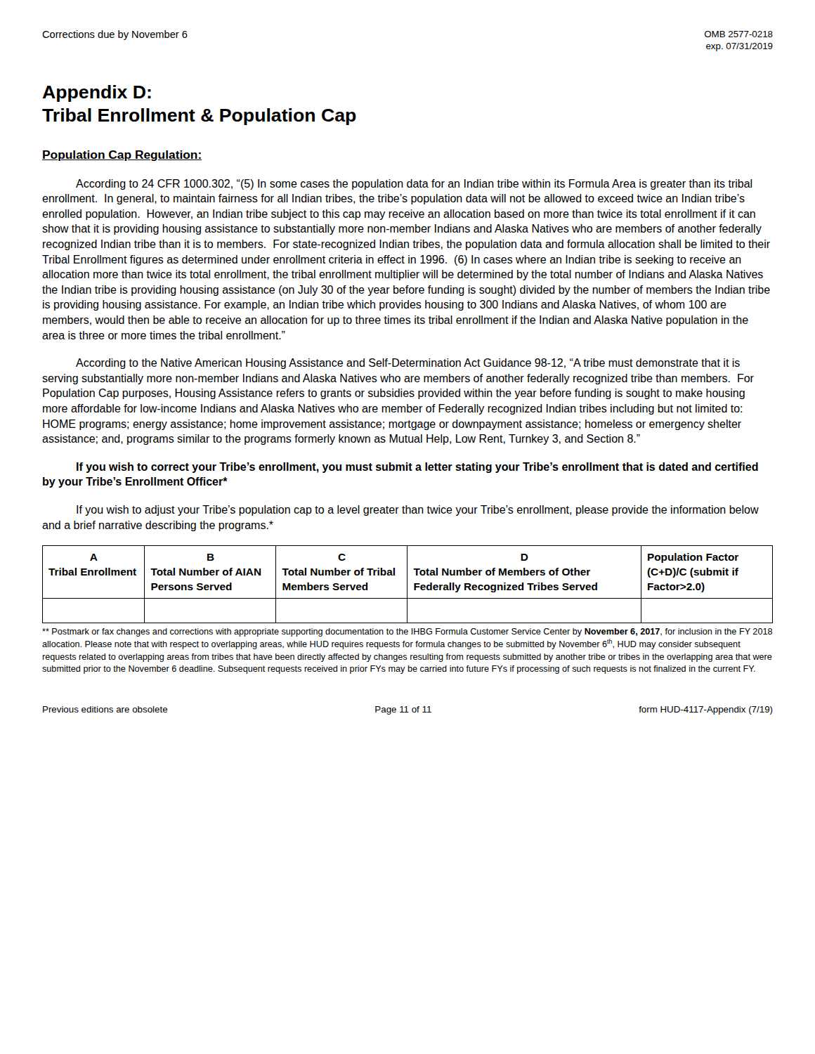Corrections due by November 6
OMB 2577-0218
exp. 07/31/2019
Appendix D:
Tribal Enrollment & Population Cap
Population Cap Regulation:
According to 24 CFR 1000.302, “(5) In some cases the population data for an Indian tribe within its Formula Area is greater than its tribal enrollment. In general, to maintain fairness for all Indian tribes, the tribe’s population data will not be allowed to exceed twice an Indian tribe’s enrolled population. However, an Indian tribe subject to this cap may receive an allocation based on more than twice its total enrollment if it can show that it is providing housing assistance to substantially more non-member Indians and Alaska Natives who are members of another federally recognized Indian tribe than it is to members. For state-recognized Indian tribes, the population data and formula allocation shall be limited to their Tribal Enrollment figures as determined under enrollment criteria in effect in 1996. (6) In cases where an Indian tribe is seeking to receive an allocation more than twice its total enrollment, the tribal enrollment multiplier will be determined by the total number of Indians and Alaska Natives the Indian tribe is providing housing assistance (on July 30 of the year before funding is sought) divided by the number of members the Indian tribe is providing housing assistance. For example, an Indian tribe which provides housing to 300 Indians and Alaska Natives, of whom 100 are members, would then be able to receive an allocation for up to three times its tribal enrollment if the Indian and Alaska Native population in the area is three or more times the tribal enrollment.”
According to the Native American Housing Assistance and Self-Determination Act Guidance 98-12, “A tribe must demonstrate that it is serving substantially more non-member Indians and Alaska Natives who are members of another federally recognized tribe than members. For Population Cap purposes, Housing Assistance refers to grants or subsidies provided within the year before funding is sought to make housing more affordable for low-income Indians and Alaska Natives who are member of Federally recognized Indian tribes including but not limited to: HOME programs; energy assistance; home improvement assistance; mortgage or downpayment assistance; homeless or emergency shelter assistance; and, programs similar to the programs formerly known as Mutual Help, Low Rent, Turnkey 3, and Section 8.”
If you wish to correct your Tribe’s enrollment, you must submit a letter stating your Tribe’s enrollment that is dated and certified by your Tribe’s Enrollment Officer*
If you wish to adjust your Tribe’s population cap to a level greater than twice your Tribe’s enrollment, please provide the information below and a brief narrative describing the programs.*
| A Tribal Enrollment | B Total Number of AIAN Persons Served | C Total Number of Tribal Members Served | D Total Number of Members of Other Federally Recognized Tribes Served | Population Factor (C+D)/C (submit if Factor>2.0) |
| --- | --- | --- | --- | --- |
** Postmark or fax changes and corrections with appropriate supporting documentation to the IHBG Formula Customer Service Center by November 6, 2017, for inclusion in the FY 2018 allocation. Please note that with respect to overlapping areas, while HUD requires requests for formula changes to be submitted by November 6th, HUD may consider subsequent requests related to overlapping areas from tribes that have been directly affected by changes resulting from requests submitted by another tribe or tribes in the overlapping area that were submitted prior to the November 6 deadline. Subsequent requests received in prior FYs may be carried into future FYs if processing of such requests is not finalized in the current FY.
Previous editions are obsolete
Page 11 of 11
form HUD-4117-Appendix (7/19)